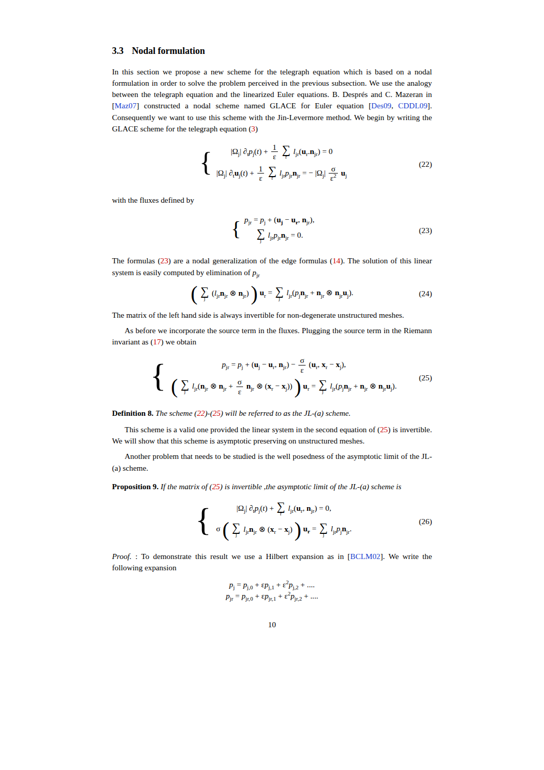3.3 Nodal formulation
In this section we propose a new scheme for the telegraph equation which is based on a nodal formulation in order to solve the problem perceived in the previous subsection. We use the analogy between the telegraph equation and the linearized Euler equations. B. Després and C. Mazeran in [Maz07] constructed a nodal scheme named GLACE for Euler equation [Des09, CDDL09]. Consequently we want to use this scheme with the Jin-Levermore method. We begin by writing the GLACE scheme for the telegraph equation (3)
| { | /Ω j / ∂ t p j ( t ) + 1 ε ∑ r l jr ( u r . n jr ) = 0 |
| /Ω j / ∂ t u j ( t ) + 1 ε ∑ r l jr p jr n jr = − /Ω j / σ ε 2 u j |
(22)
with the fluxes defined by
| { | p jr = p j + ( u j − u r , n jr ), |
| ∑ j l jr p jr n jr = 0. |
(23)
The formulas (23) are a nodal generalization of the edge formulas (14). The solution of this linear system is easily computed by elimination of pjr
( ∑j (ljrnjr ⊗ njr) ) ur = ∑j ljr(pjnjr + njr ⊗ njruj). (24)
The matrix of the left hand side is always invertible for non-degenerate unstructured meshes.
As before we incorporate the source term in the fluxes. Plugging the source term in the Riemann invariant as (17) we obtain
| { | p jr = p j + ( u j − u r , n jr ) − σ ε ( u r , x r − x j ), |
| ( ∑ j l jr ( n jr ⊗ n jr + σ ε n jr ⊗ ( x r − x j )) ) u r = ∑ j l jr ( p j n jr + n jr ⊗ n jr u j ). |
(25)
Definition 8. The scheme (22)-(25) will be referred to as the JL-(a) scheme.
This scheme is a valid one provided the linear system in the second equation of (25) is invertible. We will show that this scheme is asymptotic preserving on unstructured meshes.
Another problem that needs to be studied is the well posedness of the asymptotic limit of the JL-(a) scheme.
Proposition 9. If the matrix of (25) is invertible ,the asymptotic limit of the JL-(a) scheme is
| { | /Ω j / ∂ t p j ( t ) + ∑ r l jr ( u r , n jr ) = 0, |
| σ ( ∑ j l jr n jr ⊗ ( x r − x j ) ) u r = ∑ j l jr p j n jr . |
(26)
Proof. : To demonstrate this result we use a Hilbert expansion as in [BCLM02]. We write the following expansion
pj = pj,0 + εpj,1 + ε2pj,2 + ....
pjr = pjr,0 + εpjr,1 + ε2pjr,2 + ....
10